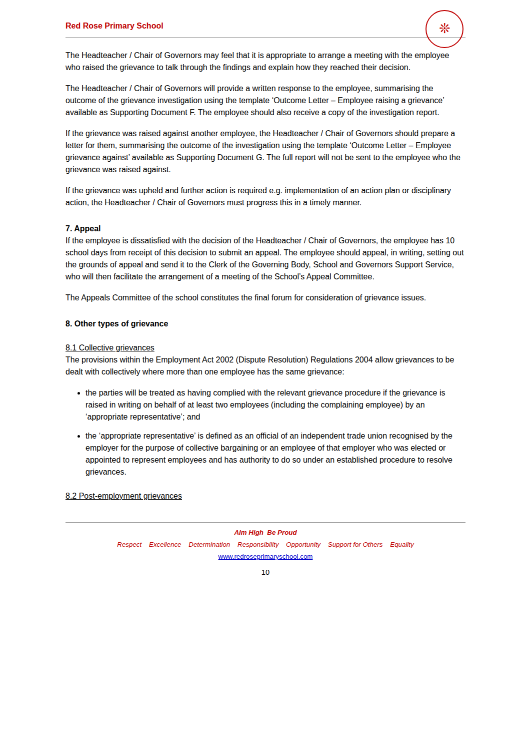Red Rose Primary School
❊
The Headteacher / Chair of Governors may feel that it is appropriate to arrange a meeting with the employee who raised the grievance to talk through the findings and explain how they reached their decision.
The Headteacher / Chair of Governors will provide a written response to the employee, summarising the outcome of the grievance investigation using the template ‘Outcome Letter – Employee raising a grievance’ available as Supporting Document F. The employee should also receive a copy of the investigation report.
If the grievance was raised against another employee, the Headteacher / Chair of Governors should prepare a letter for them, summarising the outcome of the investigation using the template ‘Outcome Letter – Employee grievance against’ available as Supporting Document G. The full report will not be sent to the employee who the grievance was raised against.
If the grievance was upheld and further action is required e.g. implementation of an action plan or disciplinary action, the Headteacher / Chair of Governors must progress this in a timely manner.
7. Appeal
If the employee is dissatisfied with the decision of the Headteacher / Chair of Governors, the employee has 10 school days from receipt of this decision to submit an appeal. The employee should appeal, in writing, setting out the grounds of appeal and send it to the Clerk of the Governing Body, School and Governors Support Service, who will then facilitate the arrangement of a meeting of the School’s Appeal Committee.
The Appeals Committee of the school constitutes the final forum for consideration of grievance issues.
8. Other types of grievance
8.1 Collective grievances
The provisions within the Employment Act 2002 (Dispute Resolution) Regulations 2004 allow grievances to be dealt with collectively where more than one employee has the same grievance:
the parties will be treated as having complied with the relevant grievance procedure if the grievance is raised in writing on behalf of at least two employees (including the complaining employee) by an ‘appropriate representative’; and
the ‘appropriate representative’ is defined as an official of an independent trade union recognised by the employer for the purpose of collective bargaining or an employee of that employer who was elected or appointed to represent employees and has authority to do so under an established procedure to resolve grievances.
8.2 Post-employment grievances
Aim High Be Proud
Respect Excellence Determination Responsibility Opportunity Support for Others Equality
www.redroseprimaryschool.com
10